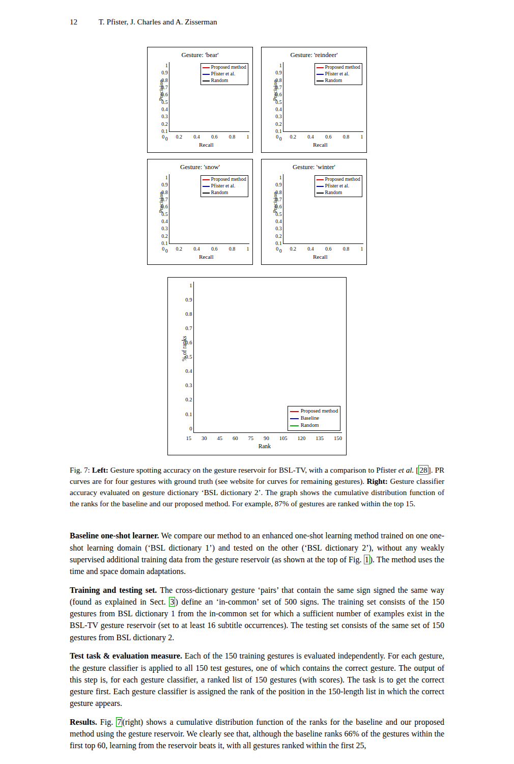12 T. Pfister, J. Charles and A. Zisserman
Gesture: 'bear'
Precision
10.90.80.70.60.50.40.30.20.10
Proposed method
Pfister et al.
Random
00.20.40.60.81
Recall
Gesture: 'reindeer'
Precision
10.90.80.70.60.50.40.30.20.10
Proposed method
Pfister et al.
Random
00.20.40.60.81
Recall
Gesture: 'snow'
Precision
10.90.80.70.60.50.40.30.20.10
Proposed method
Pfister et al.
Random
00.20.40.60.81
Recall
Gesture: 'winter'
Precision
10.90.80.70.60.50.40.30.20.10
Proposed method
Pfister et al.
Random
00.20.40.60.81
Recall
% of ranks
10.90.80.70.60.50.40.30.20.10
Proposed method
Baseline
Random
153045607590105120135150
Rank
Fig. 7: Left: Gesture spotting accuracy on the gesture reservoir for BSL-TV, with a comparison to Pfister et al. [28]. PR curves are for four gestures with ground truth (see website for curves for remaining gestures). Right: Gesture classifier accuracy evaluated on gesture dictionary ‘BSL dictionary 2’. The graph shows the cumulative distribution function of the ranks for the baseline and our proposed method. For example, 87% of gestures are ranked within the top 15.
Baseline one-shot learner. We compare our method to an enhanced one-shot learning method trained on one one-shot learning domain (‘BSL dictionary 1’) and tested on the other (‘BSL dictionary 2’), without any weakly supervised additional training data from the gesture reservoir (as shown at the top of Fig. 1). The method uses the time and space domain adaptations.
Training and testing set. The cross-dictionary gesture ‘pairs’ that contain the same sign signed the same way (found as explained in Sect. 3) define an ‘in-common’ set of 500 signs. The training set consists of the 150 gestures from BSL dictionary 1 from the in-common set for which a sufficient number of examples exist in the BSL-TV gesture reservoir (set to at least 16 subtitle occurrences). The testing set consists of the same set of 150 gestures from BSL dictionary 2.
Test task & evaluation measure. Each of the 150 training gestures is evaluated independently. For each gesture, the gesture classifier is applied to all 150 test gestures, one of which contains the correct gesture. The output of this step is, for each gesture classifier, a ranked list of 150 gestures (with scores). The task is to get the correct gesture first. Each gesture classifier is assigned the rank of the position in the 150-length list in which the correct gesture appears.
Results. Fig. 7(right) shows a cumulative distribution function of the ranks for the baseline and our proposed method using the gesture reservoir. We clearly see that, although the baseline ranks 66% of the gestures within the first top 60, learning from the reservoir beats it, with all gestures ranked within the first 25,